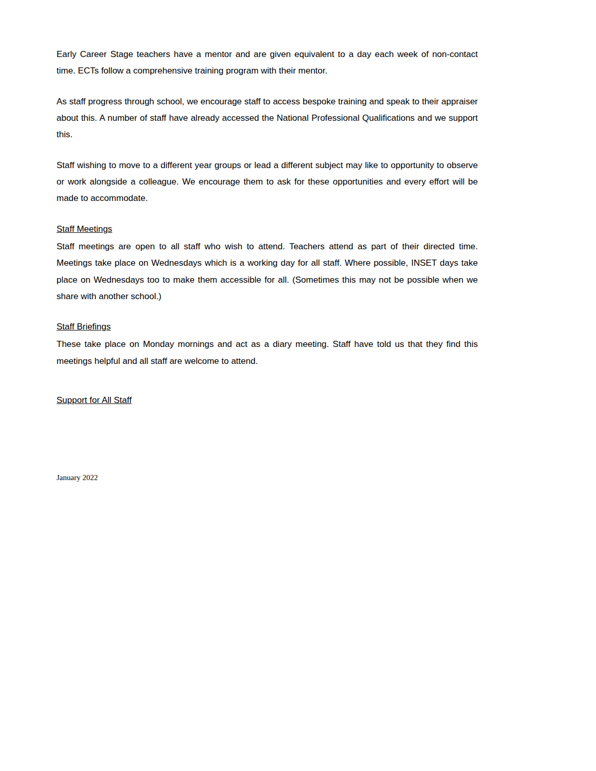Early Career Stage teachers have a mentor and are given equivalent to a day each week of non-contact time. ECTs follow a comprehensive training program with their mentor.
As staff progress through school, we encourage staff to access bespoke training and speak to their appraiser about this. A number of staff have already accessed the National Professional Qualifications and we support this.
Staff wishing to move to a different year groups or lead a different subject may like to opportunity to observe or work alongside a colleague. We encourage them to ask for these opportunities and every effort will be made to accommodate.
Staff Meetings
Staff meetings are open to all staff who wish to attend. Teachers attend as part of their directed time. Meetings take place on Wednesdays which is a working day for all staff. Where possible, INSET days take place on Wednesdays too to make them accessible for all. (Sometimes this may not be possible when we share with another school.)
Staff Briefings
These take place on Monday mornings and act as a diary meeting. Staff have told us that they find this meetings helpful and all staff are welcome to attend.
Support for All Staff
January 2022